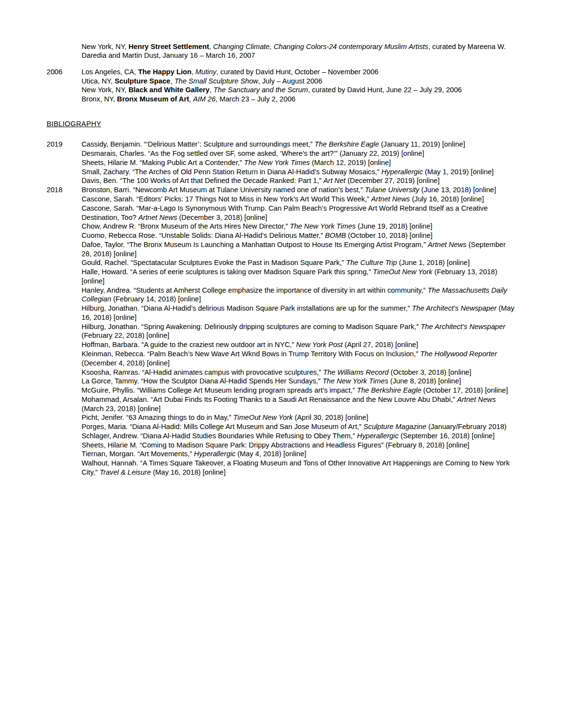New York, NY, Henry Street Settlement, Changing Climate, Changing Colors-24 contemporary Muslim Artists, curated by Mareena W. Daredia and Martin Dust, January 16 – March 16, 2007
2006
Los Angeles, CA, The Happy Lion, Mutiny, curated by David Hunt, October – November 2006
Utica, NY, Sculpture Space, The Small Sculpture Show, July – August 2006
New York, NY, Black and White Gallery, The Sanctuary and the Scrum, curated by David Hunt, June 22 – July 29, 2006
Bronx, NY, Bronx Museum of Art, AIM 26, March 23 – July 2, 2006
BIBLIOGRAPHY
2019
Cassidy, Benjamin. “‘Delirious Matter’: Sculpture and surroundings meet,” The Berkshire Eagle (January 11, 2019) [online]
Desmarais, Charles. “As the Fog settled over SF, some asked, ‘Where’s the art?’” (January 22, 2019) [online]
Sheets, Hilarie M. “Making Public Art a Contender,” The New York Times (March 12, 2019) [online]
Small, Zachary. “The Arches of Old Penn Station Return in Diana Al-Hadid’s Subway Mosaics,” Hyperallergic (May 1, 2019) [online]
Davis, Ben. “The 100 Works of Art that Defined the Decade Ranked: Part 1,” Art Net (December 27, 2019) [online]
2018
Bronston, Barri. “Newcomb Art Museum at Tulane University named one of nation’s best,” Tulane University (June 13, 2018) [online]
Cascone, Sarah. “Editors’ Picks: 17 Things Not to Miss in New York’s Art World This Week,” Artnet News (July 16, 2018) [online]
Cascone, Sarah. “Mar-a-Lago Is Synonymous With Trump. Can Palm Beach’s Progressive Art World Rebrand Itself as a Creative Destination, Too? Artnet News (December 3, 2018) [online]
Chow, Andrew R. “Bronx Museum of the Arts Hires New Director,” The New York Times (June 19, 2018) [online]
Cuomo, Rebecca Rose. “Unstable Solids: Diana Al-Hadid’s Delirious Matter,” BOMB (October 10, 2018) [online]
Dafoe, Taylor. “The Bronx Museum Is Launching a Manhattan Outpost to House Its Emerging Artist Program,” Artnet News (September 28, 2018) [online]
Gould, Rachel. “Spectatacular Sculptures Evoke the Past in Madison Square Park,” The Culture Trip (June 1, 2018) [online]
Halle, Howard. “A series of eerie sculptures is taking over Madison Square Park this spring,” TimeOut New York (February 13, 2018) [online]
Hanley, Andrea. “Students at Amherst College emphasize the importance of diversity in art within community,” The Massachusetts Daily Collegian (February 14, 2018) [online]
Hilburg, Jonathan. “Diana Al-Hadid’s delirious Madison Square Park installations are up for the summer,” The Architect’s Newspaper (May 16, 2018) [online]
Hilburg, Jonathan. “Spring Awakening: Deliriously dripping sculptures are coming to Madison Square Park,” The Architect’s Newspaper (February 22, 2018) [online]
Hoffman, Barbara. “A guide to the craziest new outdoor art in NYC,” New York Post (April 27, 2018) [online]
Kleinman, Rebecca. “Palm Beach’s New Wave Art Wknd Bows in Trump Territory With Focus on Inclusion,” The Hollywood Reporter (December 4, 2018) [online]
Ksoosha, Ramras. “Al-Hadid animates campus with provocative sculptures,” The Williams Record (October 3, 2018) [online]
La Gorce, Tammy. “How the Sculptor Diana Al-Hadid Spends Her Sundays,” The New York Times (June 8, 2018) [online]
McGuire, Phyllis. “Williams College Art Museum lending program spreads art's impact,” The Berkshire Eagle (October 17, 2018) [online]
Mohammad, Arsalan. “Art Dubai Finds Its Footing Thanks to a Saudi Art Renaissance and the New Louvre Abu Dhabi,” Artnet News (March 23, 2018) [online]
Picht, Jenifer. “63 Amazing things to do in May,” TimeOut New York (April 30, 2018) [online]
Porges, Maria. “Diana Al-Hadid: Mills College Art Museum and San Jose Museum of Art,” Sculpture Magazine (January/February 2018)
Schlager, Andrew. “Diana Al-Hadid Studies Boundaries While Refusing to Obey Them,” Hyperallergic (September 16, 2018) [online]
Sheets, Hilarie M. “Coming to Madison Square Park: Drippy Abstractions and Headless Figures” (February 8, 2018) [online]
Tiernan, Morgan. “Art Movements,” Hyperallergic (May 4, 2018) [online]
Walhout, Hannah. “A Times Square Takeover, a Floating Museum and Tons of Other Innovative Art Happenings are Coming to New York City,” Travel & Leisure (May 16, 2018) [online]